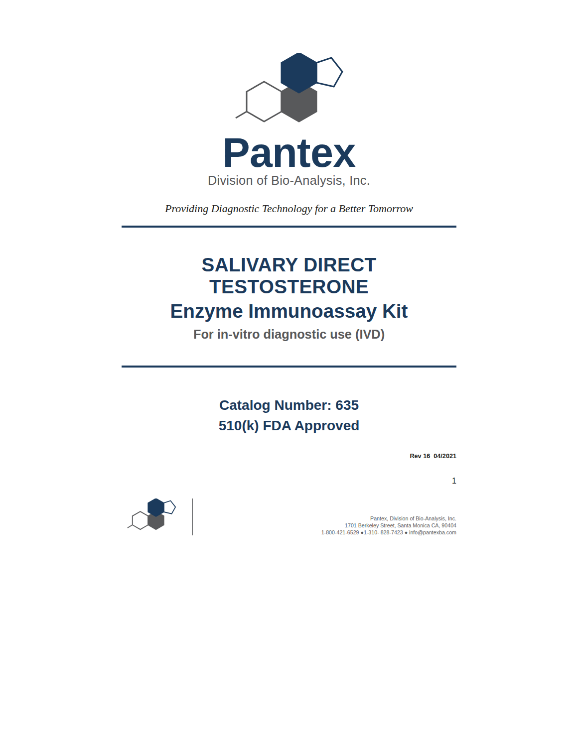Pantex
Division of Bio-Analysis, Inc.
Providing Diagnostic Technology for a Better Tomorrow
SALIVARY DIRECT TESTOSTERONE
Enzyme Immunoassay Kit
For in-vitro diagnostic use (IVD)
Catalog Number: 635
510(k) FDA Approved
Rev 16 04/2021
1
Pantex, Division of Bio-Analysis, Inc.
1701 Berkeley Street, Santa Monica CA, 90404
1-800-421-6529 ●1-310- 828-7423 ● info@pantexba.com